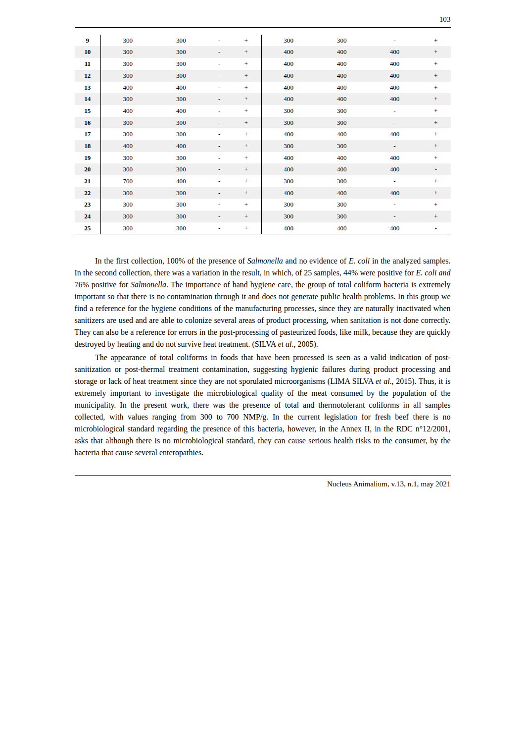103
| 9 | 300 | 300 | - | + | 300 | 300 | - | + |
| 10 | 300 | 300 | - | + | 400 | 400 | 400 | + |
| 11 | 300 | 300 | - | + | 400 | 400 | 400 | + |
| 12 | 300 | 300 | - | + | 400 | 400 | 400 | + |
| 13 | 400 | 400 | - | + | 400 | 400 | 400 | + |
| 14 | 300 | 300 | - | + | 400 | 400 | 400 | + |
| 15 | 400 | 400 | - | + | 300 | 300 | - | + |
| 16 | 300 | 300 | - | + | 300 | 300 | - | + |
| 17 | 300 | 300 | - | + | 400 | 400 | 400 | + |
| 18 | 400 | 400 | - | + | 300 | 300 | - | + |
| 19 | 300 | 300 | - | + | 400 | 400 | 400 | + |
| 20 | 300 | 300 | - | + | 400 | 400 | 400 | - |
| 21 | 700 | 400 | - | + | 300 | 300 | - | + |
| 22 | 300 | 300 | - | + | 400 | 400 | 400 | + |
| 23 | 300 | 300 | - | + | 300 | 300 | - | + |
| 24 | 300 | 300 | - | + | 300 | 300 | - | + |
| 25 | 300 | 300 | - | + | 400 | 400 | 400 | - |
In the first collection, 100% of the presence of Salmonella and no evidence of E. coli in the analyzed samples. In the second collection, there was a variation in the result, in which, of 25 samples, 44% were positive for E. coli and 76% positive for Salmonella. The importance of hand hygiene care, the group of total coliform bacteria is extremely important so that there is no contamination through it and does not generate public health problems. In this group we find a reference for the hygiene conditions of the manufacturing processes, since they are naturally inactivated when sanitizers are used and are able to colonize several areas of product processing, when sanitation is not done correctly. They can also be a reference for errors in the post-processing of pasteurized foods, like milk, because they are quickly destroyed by heating and do not survive heat treatment. (SILVA et al., 2005).
The appearance of total coliforms in foods that have been processed is seen as a valid indication of post-sanitization or post-thermal treatment contamination, suggesting hygienic failures during product processing and storage or lack of heat treatment since they are not sporulated microorganisms (LIMA SILVA et al., 2015). Thus, it is extremely important to investigate the microbiological quality of the meat consumed by the population of the municipality. In the present work, there was the presence of total and thermotolerant coliforms in all samples collected, with values ranging from 300 to 700 NMP/g. In the current legislation for fresh beef there is no microbiological standard regarding the presence of this bacteria, however, in the Annex II, in the RDC n°12/2001, asks that although there is no microbiological standard, they can cause serious health risks to the consumer, by the bacteria that cause several enteropathies.
Nucleus Animalium, v.13, n.1, may 2021